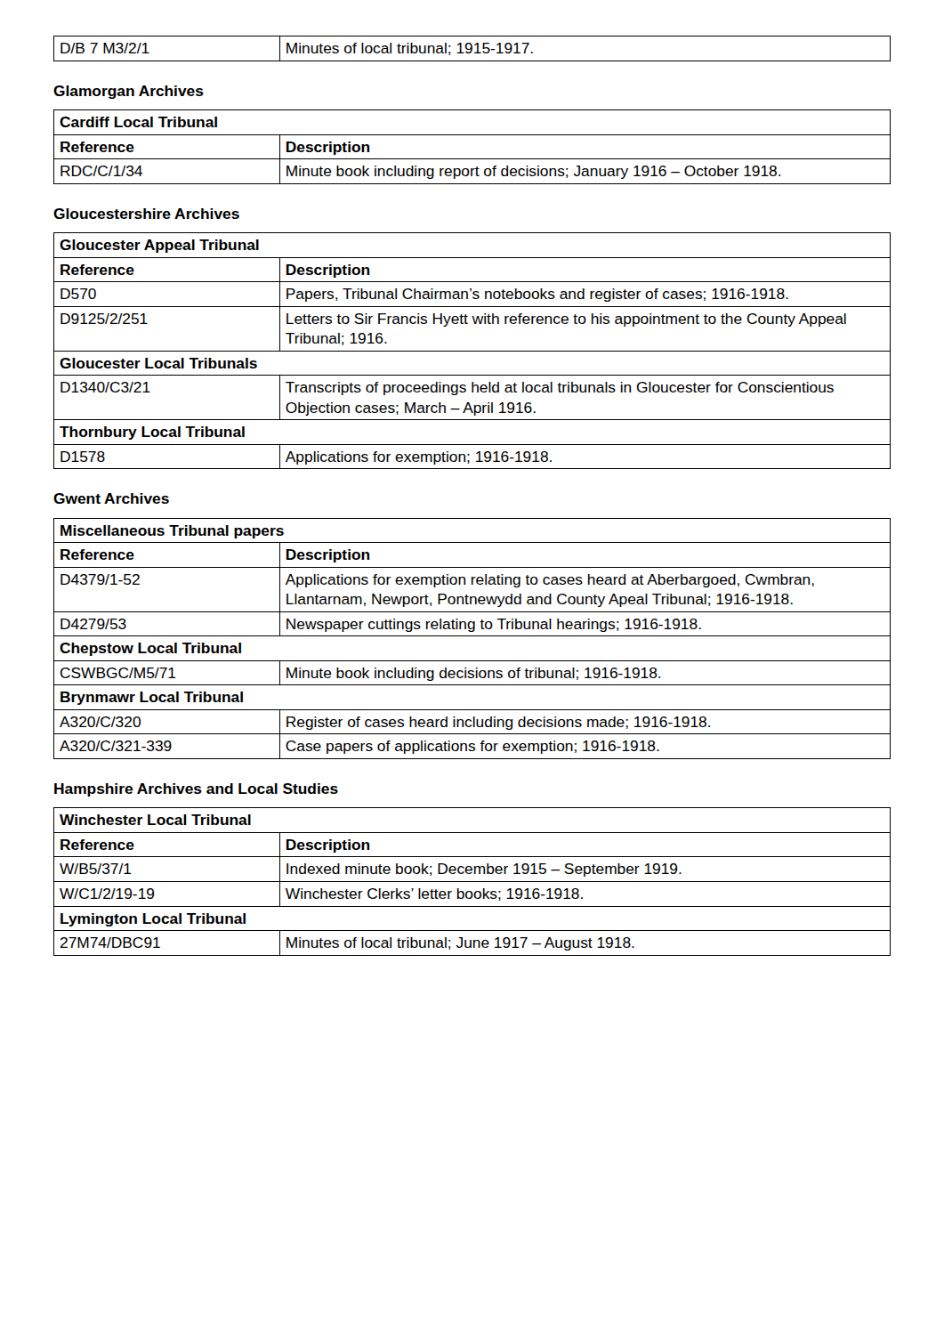| D/B 7 M3/2/1 | Minutes of local tribunal; 1915-1917. |
Glamorgan Archives
| Cardiff Local Tribunal |
| Reference | Description |
| RDC/C/1/34 | Minute book including report of decisions; January 1916 – October 1918. |
Gloucestershire Archives
| Gloucester Appeal Tribunal |
| Reference | Description |
| D570 | Papers, Tribunal Chairman’s notebooks and register of cases; 1916-1918. |
| D9125/2/251 | Letters to Sir Francis Hyett with reference to his appointment to the County Appeal Tribunal; 1916. |
| Gloucester Local Tribunals |
| D1340/C3/21 | Transcripts of proceedings held at local tribunals in Gloucester for Conscientious Objection cases; March – April 1916. |
| Thornbury Local Tribunal |
| D1578 | Applications for exemption; 1916-1918. |
Gwent Archives
| Miscellaneous Tribunal papers |
| Reference | Description |
| D4379/1-52 | Applications for exemption relating to cases heard at Aberbargoed, Cwmbran, Llantarnam, Newport, Pontnewydd and County Apeal Tribunal; 1916-1918. |
| D4279/53 | Newspaper cuttings relating to Tribunal hearings; 1916-1918. |
| Chepstow Local Tribunal |
| CSWBGC/M5/71 | Minute book including decisions of tribunal; 1916-1918. |
| Brynmawr Local Tribunal |
| A320/C/320 | Register of cases heard including decisions made; 1916-1918. |
| A320/C/321-339 | Case papers of applications for exemption; 1916-1918. |
Hampshire Archives and Local Studies
| Winchester Local Tribunal |
| Reference | Description |
| W/B5/37/1 | Indexed minute book; December 1915 – September 1919. |
| W/C1/2/19-19 | Winchester Clerks’ letter books; 1916-1918. |
| Lymington Local Tribunal |
| 27M74/DBC91 | Minutes of local tribunal; June 1917 – August 1918. |